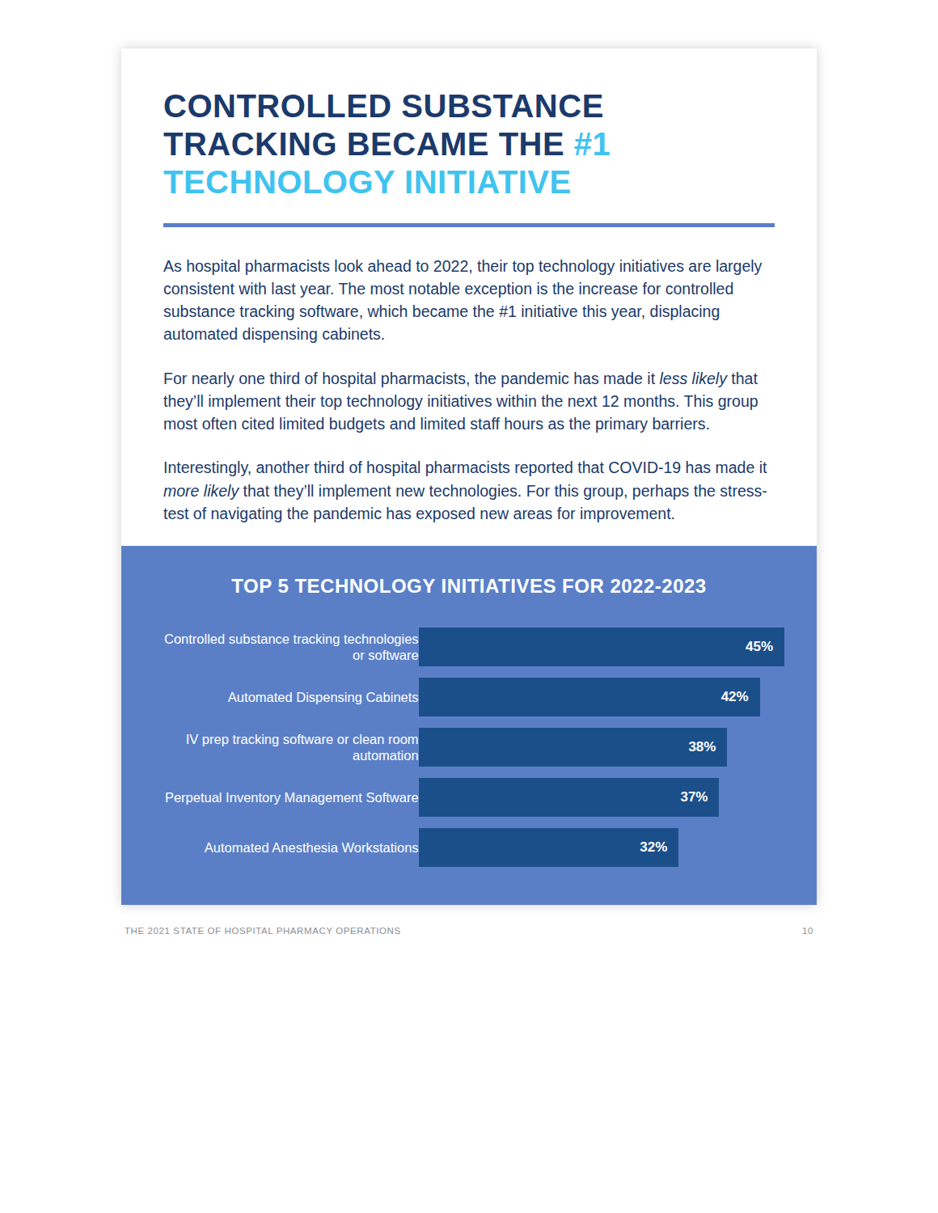Controlled Substance
Tracking Became the #1
Technology Initiative
As hospital pharmacists look ahead to 2022, their top technology initiatives are largely consistent with last year. The most notable exception is the increase for controlled substance tracking software, which became the #1 initiative this year, displacing automated dispensing cabinets.
For nearly one third of hospital pharmacists, the pandemic has made it less likely that they’ll implement their top technology initiatives within the next 12 months. This group most often cited limited budgets and limited staff hours as the primary barriers.
Interestingly, another third of hospital pharmacists reported that COVID-19 has made it more likely that they’ll implement new technologies. For this group, perhaps the stress-test of navigating the pandemic has exposed new areas for improvement.
TOP 5 TECHNOLOGY INITIATIVES FOR 2022-2023
| Controlled substance tracking technologies or software | 45% |
| Automated Dispensing Cabinets | 42% |
| IV prep tracking software or clean room automation | 38% |
| Perpetual Inventory Management Software | 37% |
| Automated Anesthesia Workstations | 32% |
THE 2021 STATE OF HOSPITAL PHARMACY OPERATIONS 10